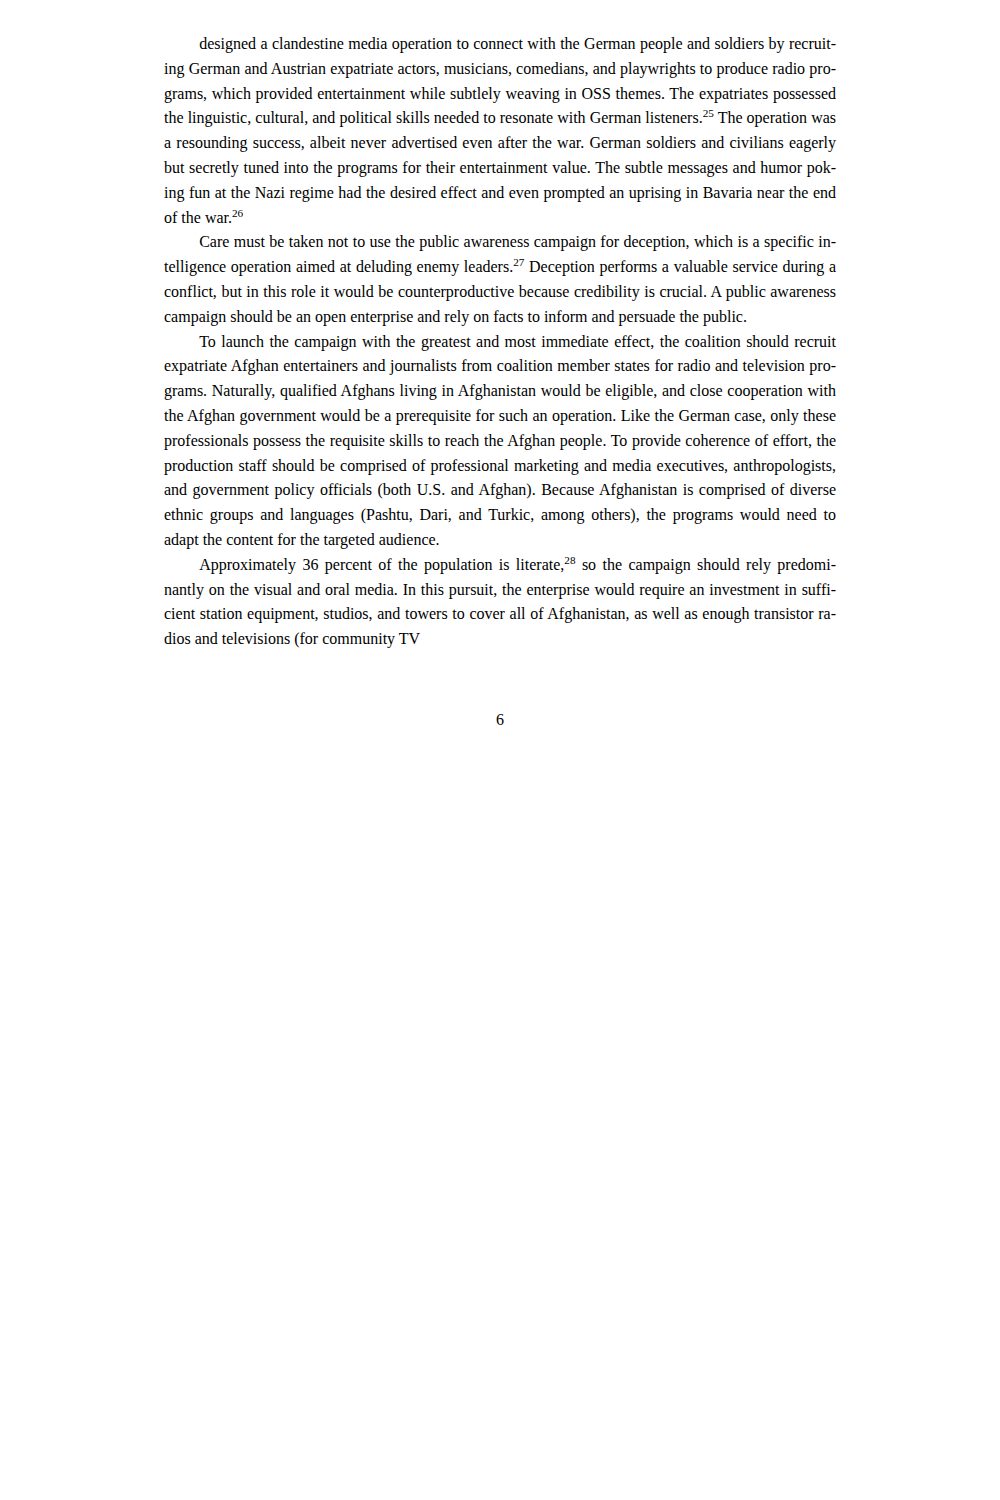designed a clandestine media operation to connect with the German people and soldiers by recruiting German and Austrian expatriate actors, musicians, comedians, and playwrights to produce radio programs, which provided entertainment while subtlely weaving in OSS themes. The expatriates possessed the linguistic, cultural, and political skills needed to resonate with German listeners.25 The operation was a resounding success, albeit never advertised even after the war. German soldiers and civilians eagerly but secretly tuned into the programs for their entertainment value. The subtle messages and humor poking fun at the Nazi regime had the desired effect and even prompted an uprising in Bavaria near the end of the war.26
Care must be taken not to use the public awareness campaign for deception, which is a specific intelligence operation aimed at deluding enemy leaders.27 Deception performs a valuable service during a conflict, but in this role it would be counterproductive because credibility is crucial. A public awareness campaign should be an open enterprise and rely on facts to inform and persuade the public.
To launch the campaign with the greatest and most immediate effect, the coalition should recruit expatriate Afghan entertainers and journalists from coalition member states for radio and television programs. Naturally, qualified Afghans living in Afghanistan would be eligible, and close cooperation with the Afghan government would be a prerequisite for such an operation. Like the German case, only these professionals possess the requisite skills to reach the Afghan people. To provide coherence of effort, the production staff should be comprised of professional marketing and media executives, anthropologists, and government policy officials (both U.S. and Afghan). Because Afghanistan is comprised of diverse ethnic groups and languages (Pashtu, Dari, and Turkic, among others), the programs would need to adapt the content for the targeted audience.
Approximately 36 percent of the population is literate,28 so the campaign should rely predominantly on the visual and oral media. In this pursuit, the enterprise would require an investment in sufficient station equipment, studios, and towers to cover all of Afghanistan, as well as enough transistor radios and televisions (for community TV
6